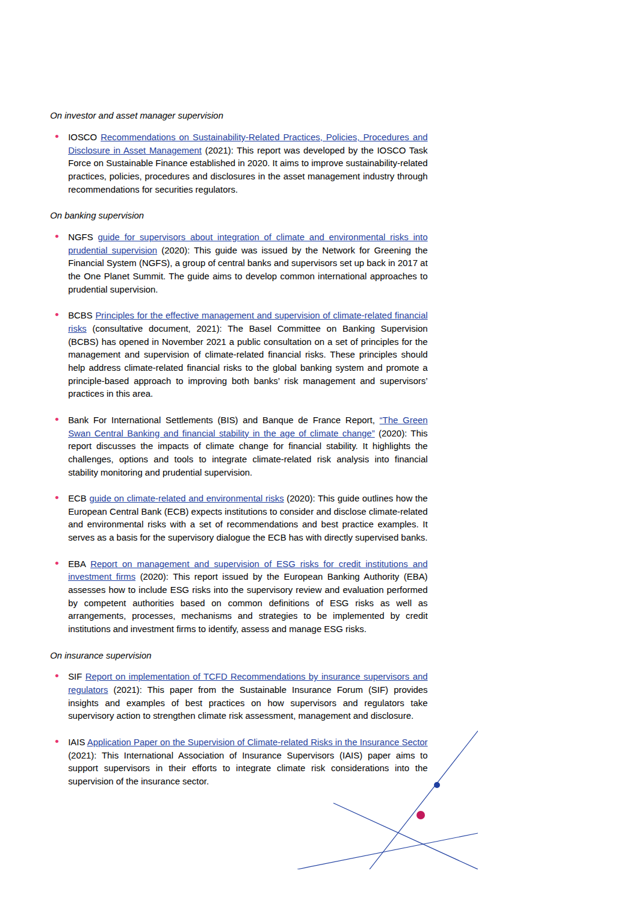On investor and asset manager supervision
IOSCO Recommendations on Sustainability-Related Practices, Policies, Procedures and Disclosure in Asset Management (2021): This report was developed by the IOSCO Task Force on Sustainable Finance established in 2020. It aims to improve sustainability-related practices, policies, procedures and disclosures in the asset management industry through recommendations for securities regulators.
On banking supervision
NGFS guide for supervisors about integration of climate and environmental risks into prudential supervision (2020): This guide was issued by the Network for Greening the Financial System (NGFS), a group of central banks and supervisors set up back in 2017 at the One Planet Summit. The guide aims to develop common international approaches to prudential supervision.
BCBS Principles for the effective management and supervision of climate-related financial risks (consultative document, 2021): The Basel Committee on Banking Supervision (BCBS) has opened in November 2021 a public consultation on a set of principles for the management and supervision of climate-related financial risks. These principles should help address climate-related financial risks to the global banking system and promote a principle-based approach to improving both banks’ risk management and supervisors’ practices in this area.
Bank For International Settlements (BIS) and Banque de France Report, “The Green Swan Central Banking and financial stability in the age of climate change” (2020): This report discusses the impacts of climate change for financial stability. It highlights the challenges, options and tools to integrate climate-related risk analysis into financial stability monitoring and prudential supervision.
ECB guide on climate-related and environmental risks (2020): This guide outlines how the European Central Bank (ECB) expects institutions to consider and disclose climate-related and environmental risks with a set of recommendations and best practice examples. It serves as a basis for the supervisory dialogue the ECB has with directly supervised banks.
EBA Report on management and supervision of ESG risks for credit institutions and investment firms (2020): This report issued by the European Banking Authority (EBA) assesses how to include ESG risks into the supervisory review and evaluation performed by competent authorities based on common definitions of ESG risks as well as arrangements, processes, mechanisms and strategies to be implemented by credit institutions and investment firms to identify, assess and manage ESG risks.
On insurance supervision
SIF Report on implementation of TCFD Recommendations by insurance supervisors and regulators (2021): This paper from the Sustainable Insurance Forum (SIF) provides insights and examples of best practices on how supervisors and regulators take supervisory action to strengthen climate risk assessment, management and disclosure.
IAIS Application Paper on the Supervision of Climate-related Risks in the Insurance Sector (2021): This International Association of Insurance Supervisors (IAIS) paper aims to support supervisors in their efforts to integrate climate risk considerations into the supervision of the insurance sector.